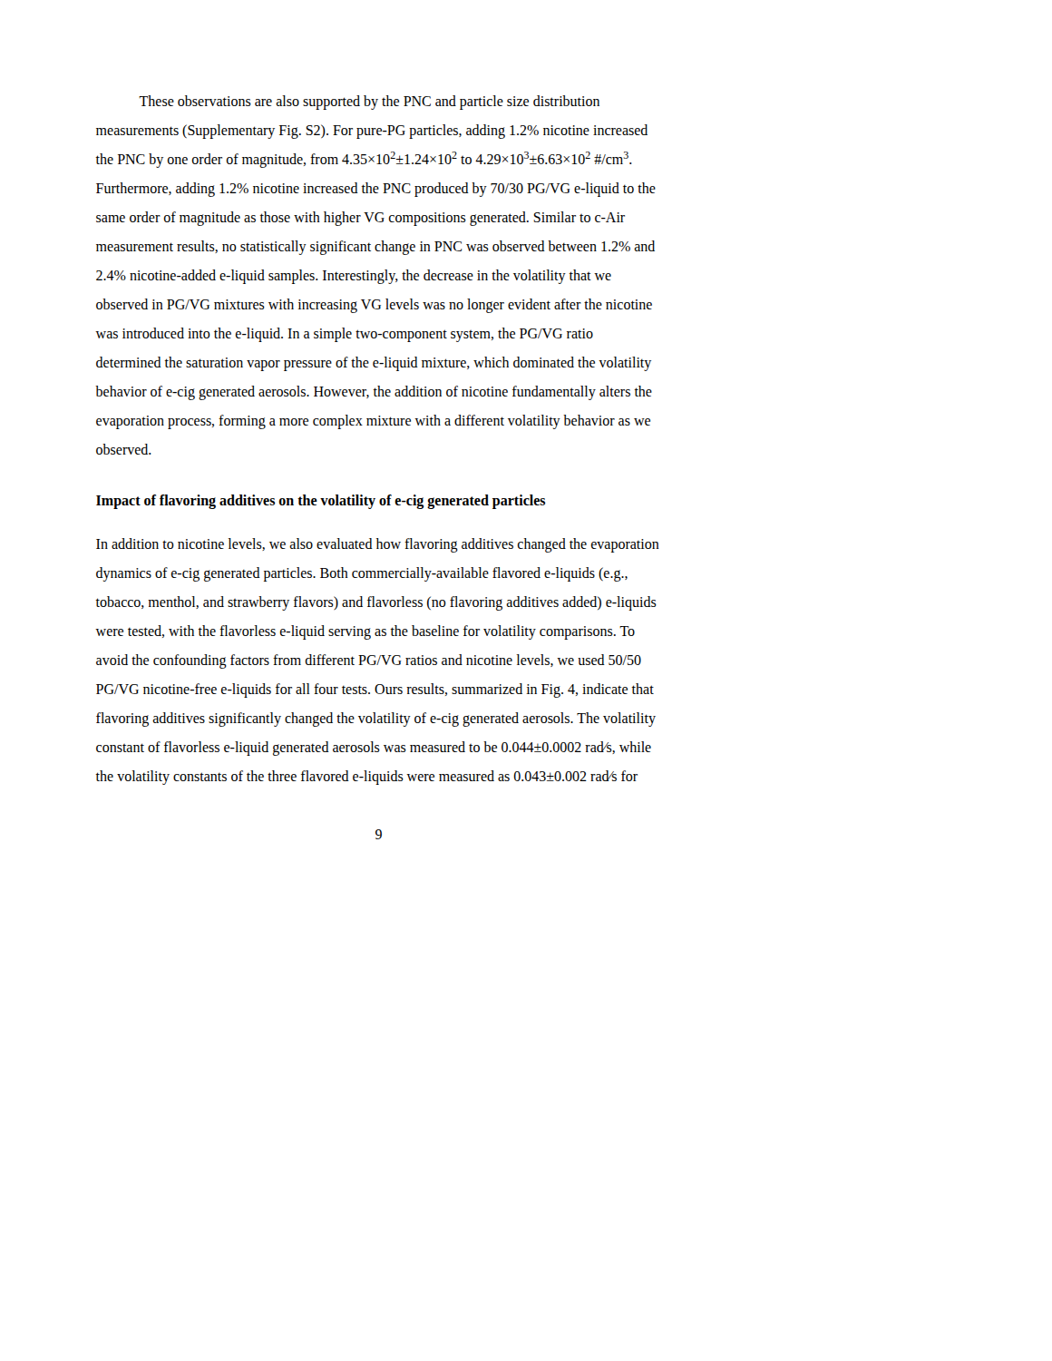These observations are also supported by the PNC and particle size distribution measurements (Supplementary Fig. S2). For pure-PG particles, adding 1.2% nicotine increased the PNC by one order of magnitude, from 4.35×102±1.24×102 to 4.29×103±6.63×102 #/cm3. Furthermore, adding 1.2% nicotine increased the PNC produced by 70/30 PG/VG e-liquid to the same order of magnitude as those with higher VG compositions generated. Similar to c-Air measurement results, no statistically significant change in PNC was observed between 1.2% and 2.4% nicotine-added e-liquid samples. Interestingly, the decrease in the volatility that we observed in PG/VG mixtures with increasing VG levels was no longer evident after the nicotine was introduced into the e-liquid. In a simple two-component system, the PG/VG ratio determined the saturation vapor pressure of the e-liquid mixture, which dominated the volatility behavior of e-cig generated aerosols. However, the addition of nicotine fundamentally alters the evaporation process, forming a more complex mixture with a different volatility behavior as we observed.
Impact of flavoring additives on the volatility of e-cig generated particles
In addition to nicotine levels, we also evaluated how flavoring additives changed the evaporation dynamics of e-cig generated particles. Both commercially-available flavored e-liquids (e.g., tobacco, menthol, and strawberry flavors) and flavorless (no flavoring additives added) e-liquids were tested, with the flavorless e-liquid serving as the baseline for volatility comparisons. To avoid the confounding factors from different PG/VG ratios and nicotine levels, we used 50/50 PG/VG nicotine-free e-liquids for all four tests. Ours results, summarized in Fig. 4, indicate that flavoring additives significantly changed the volatility of e-cig generated aerosols. The volatility constant of flavorless e-liquid generated aerosols was measured to be 0.044±0.0002 rad⁄s, while the volatility constants of the three flavored e-liquids were measured as 0.043±0.002 rad⁄s for
9